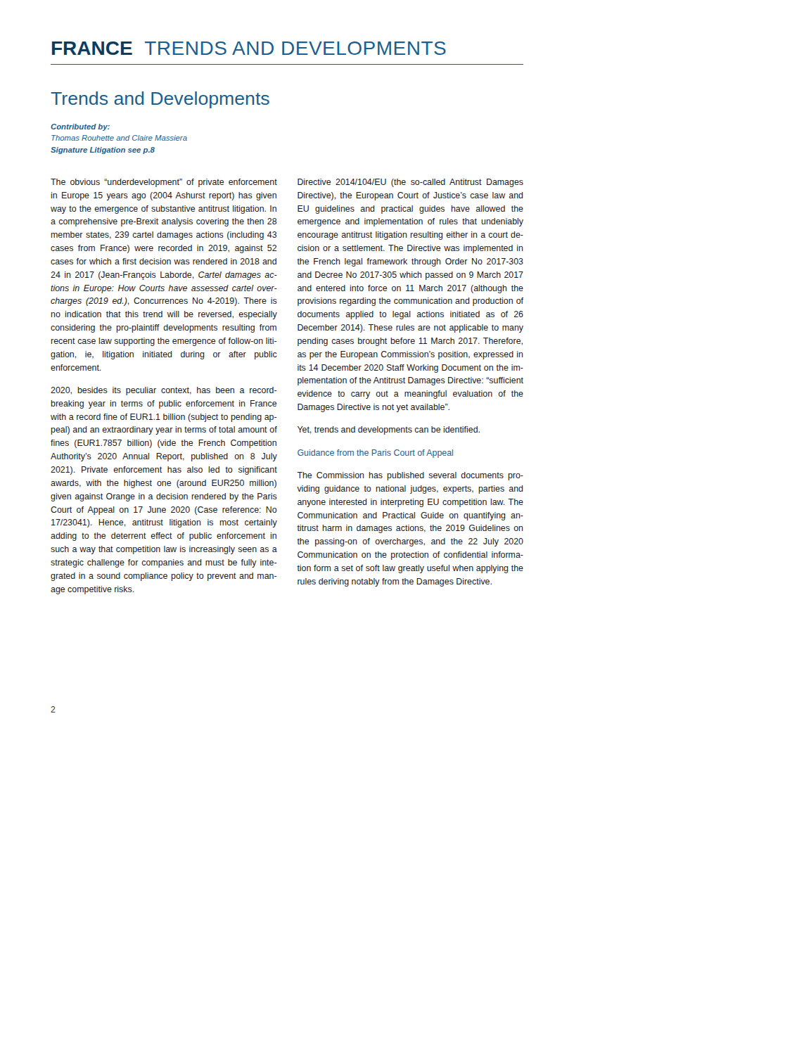FRANCE TRENDS AND DEVELOPMENTS
Trends and Developments
Contributed by:
Thomas Rouhette and Claire Massiera
Signature Litigation see p.8
The obvious “underdevelopment” of private enforcement in Europe 15 years ago (2004 Ashurst report) has given way to the emergence of substantive antitrust litigation. In a comprehensive pre-Brexit analysis covering the then 28 member states, 239 cartel damages actions (including 43 cases from France) were recorded in 2019, against 52 cases for which a first decision was rendered in 2018 and 24 in 2017 (Jean-François Laborde, Cartel damages actions in Europe: How Courts have assessed cartel overcharges (2019 ed.), Concurrences No 4-2019). There is no indication that this trend will be reversed, especially considering the pro-plaintiff developments resulting from recent case law supporting the emergence of follow-on litigation, ie, litigation initiated during or after public enforcement.
2020, besides its peculiar context, has been a record-breaking year in terms of public enforcement in France with a record fine of EUR1.1 billion (subject to pending appeal) and an extraordinary year in terms of total amount of fines (EUR1.7857 billion) (vide the French Competition Authority’s 2020 Annual Report, published on 8 July 2021). Private enforcement has also led to significant awards, with the highest one (around EUR250 million) given against Orange in a decision rendered by the Paris Court of Appeal on 17 June 2020 (Case reference: No 17/23041). Hence, antitrust litigation is most certainly adding to the deterrent effect of public enforcement in such a way that competition law is increasingly seen as a strategic challenge for companies and must be fully integrated in a sound compliance policy to prevent and manage competitive risks.
Directive 2014/104/EU (the so-called Antitrust Damages Directive), the European Court of Justice’s case law and EU guidelines and practical guides have allowed the emergence and implementation of rules that undeniably encourage antitrust litigation resulting either in a court decision or a settlement. The Directive was implemented in the French legal framework through Order No 2017-303 and Decree No 2017-305 which passed on 9 March 2017 and entered into force on 11 March 2017 (although the provisions regarding the communication and production of documents applied to legal actions initiated as of 26 December 2014). These rules are not applicable to many pending cases brought before 11 March 2017. Therefore, as per the European Commission’s position, expressed in its 14 December 2020 Staff Working Document on the implementation of the Antitrust Damages Directive: “sufficient evidence to carry out a meaningful evaluation of the Damages Directive is not yet available”.
Yet, trends and developments can be identified.
Guidance from the Paris Court of Appeal
The Commission has published several documents providing guidance to national judges, experts, parties and anyone interested in interpreting EU competition law. The Communication and Practical Guide on quantifying antitrust harm in damages actions, the 2019 Guidelines on the passing-on of overcharges, and the 22 July 2020 Communication on the protection of confidential information form a set of soft law greatly useful when applying the rules deriving notably from the Damages Directive.
2